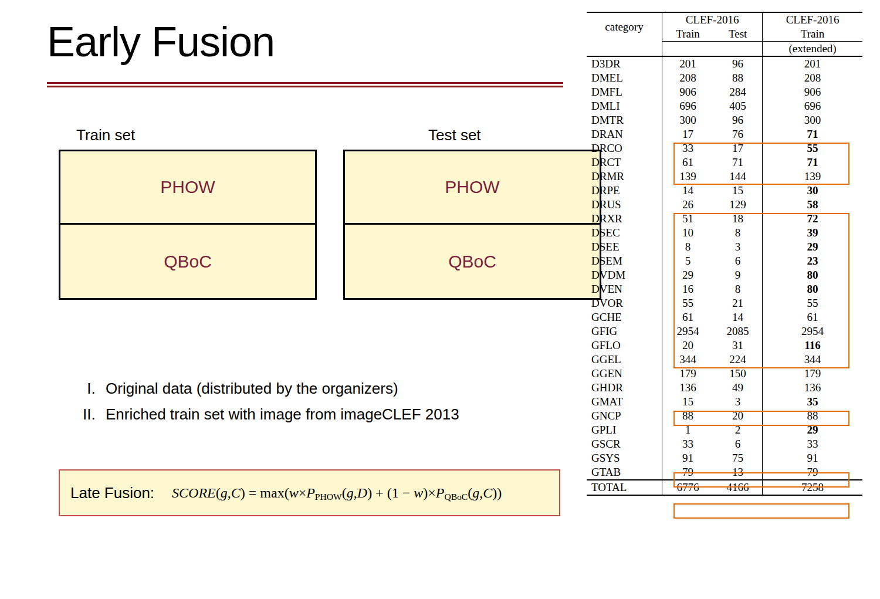Early Fusion
Train set
Test set
PHOW
QBoC
PHOW
QBoC
Original data (distributed by the organizers)
Enriched train set with image from imageCLEF 2013
Late Fusion: SCORE(g,C) = max(w×PPHOW(g,D) + (1 − w)×PQBoC(g,C))
| category | CLEF-2016 | CLEF-2016 |
| --- | --- | --- |
| Train | Test | Train |
| | | | (extended) |
| D3DR | 201 | 96 | 201 |
| DMEL | 208 | 88 | 208 |
| DMFL | 906 | 284 | 906 |
| DMLI | 696 | 405 | 696 |
| DMTR | 300 | 96 | 300 |
| DRAN | 17 | 76 | 71 |
| DRCO | 33 | 17 | 55 |
| DRCT | 61 | 71 | 71 |
| DRMR | 139 | 144 | 139 |
| DRPE | 14 | 15 | 30 |
| DRUS | 26 | 129 | 58 |
| DRXR | 51 | 18 | 72 |
| DSEC | 10 | 8 | 39 |
| DSEE | 8 | 3 | 29 |
| DSEM | 5 | 6 | 23 |
| DVDM | 29 | 9 | 80 |
| DVEN | 16 | 8 | 80 |
| DVOR | 55 | 21 | 55 |
| GCHE | 61 | 14 | 61 |
| GFIG | 2954 | 2085 | 2954 |
| GFLO | 20 | 31 | 116 |
| GGEL | 344 | 224 | 344 |
| GGEN | 179 | 150 | 179 |
| GHDR | 136 | 49 | 136 |
| GMAT | 15 | 3 | 35 |
| GNCP | 88 | 20 | 88 |
| GPLI | 1 | 2 | 29 |
| GSCR | 33 | 6 | 33 |
| GSYS | 91 | 75 | 91 |
| GTAB | 79 | 13 | 79 |
| TOTAL | 6776 | 4166 | 7258 |